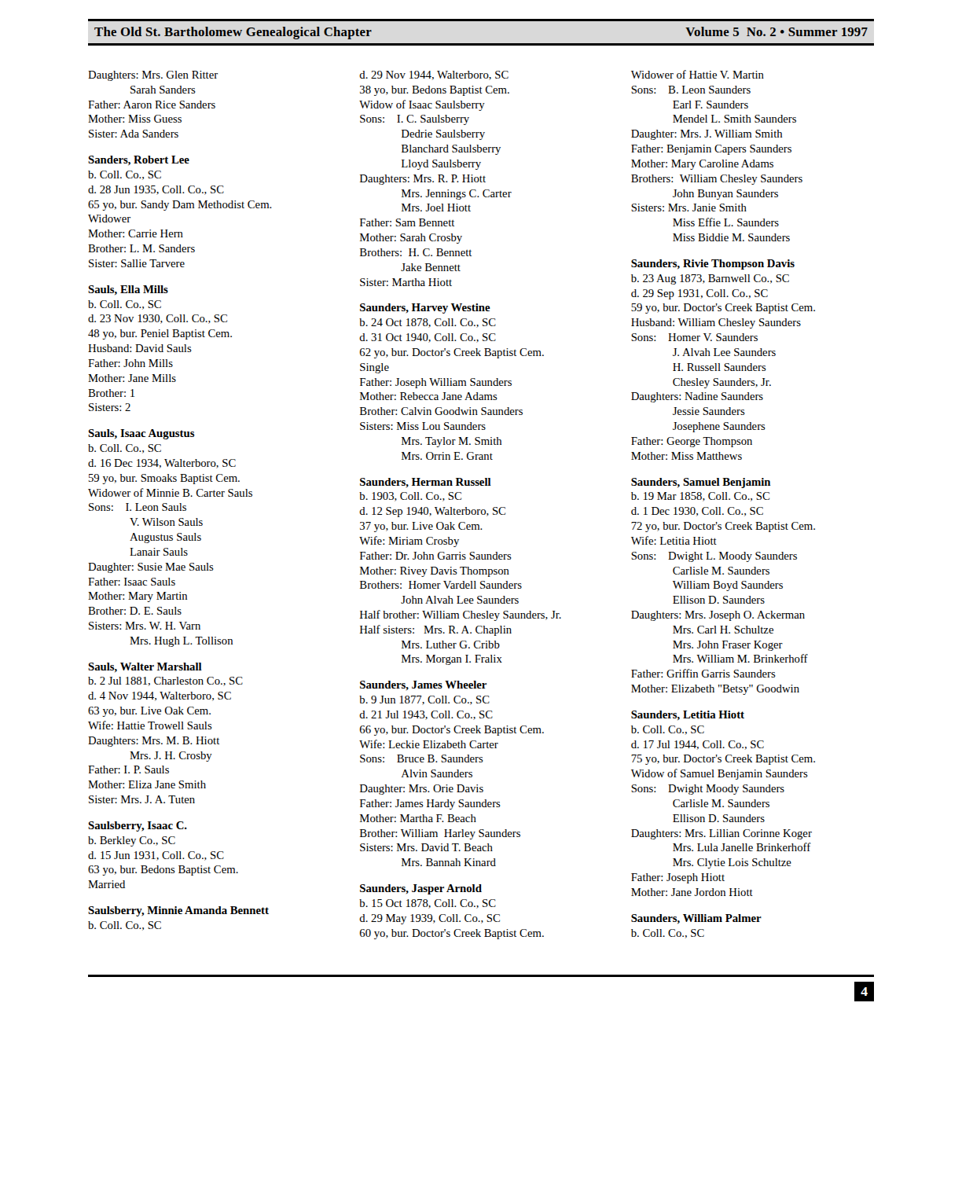The Old St. Bartholomew Genealogical Chapter Volume 5 No. 2 • Summer 1997
Daughters: Mrs. Glen Ritter
Sarah Sanders
Father: Aaron Rice Sanders
Mother: Miss Guess
Sister: Ada Sanders
Sanders, Robert Lee
b. Coll. Co., SC
d. 28 Jun 1935, Coll. Co., SC
65 yo, bur. Sandy Dam Methodist Cem.
Widower
Mother: Carrie Hern
Brother: L. M. Sanders
Sister: Sallie Tarvere
Sauls, Ella Mills
b. Coll. Co., SC
d. 23 Nov 1930, Coll. Co., SC
48 yo, bur. Peniel Baptist Cem.
Husband: David Sauls
Father: John Mills
Mother: Jane Mills
Brother: 1
Sisters: 2
Sauls, Isaac Augustus
b. Coll. Co., SC
d. 16 Dec 1934, Walterboro, SC
59 yo, bur. Smoaks Baptist Cem.
Widower of Minnie B. Carter Sauls
Sons: I. Leon Sauls
V. Wilson Sauls
Augustus Sauls
Lanair Sauls
Daughter: Susie Mae Sauls
Father: Isaac Sauls
Mother: Mary Martin
Brother: D. E. Sauls
Sisters: Mrs. W. H. Varn
Mrs. Hugh L. Tollison
Sauls, Walter Marshall
b. 2 Jul 1881, Charleston Co., SC
d. 4 Nov 1944, Walterboro, SC
63 yo, bur. Live Oak Cem.
Wife: Hattie Trowell Sauls
Daughters: Mrs. M. B. Hiott
Mrs. J. H. Crosby
Father: I. P. Sauls
Mother: Eliza Jane Smith
Sister: Mrs. J. A. Tuten
Saulsberry, Isaac C.
b. Berkley Co., SC
d. 15 Jun 1931, Coll. Co., SC
63 yo, bur. Bedons Baptist Cem.
Married
Saulsberry, Minnie Amanda Bennett
b. Coll. Co., SC
d. 29 Nov 1944, Walterboro, SC
38 yo, bur. Bedons Baptist Cem.
Widow of Isaac Saulsberry
Sons: I. C. Saulsberry
Dedrie Saulsberry
Blanchard Saulsberry
Lloyd Saulsberry
Daughters: Mrs. R. P. Hiott
Mrs. Jennings C. Carter
Mrs. Joel Hiott
Father: Sam Bennett
Mother: Sarah Crosby
Brothers: H. C. Bennett
Jake Bennett
Sister: Martha Hiott
Saunders, Harvey Westine
b. 24 Oct 1878, Coll. Co., SC
d. 31 Oct 1940, Coll. Co., SC
62 yo, bur. Doctor's Creek Baptist Cem.
Single
Father: Joseph William Saunders
Mother: Rebecca Jane Adams
Brother: Calvin Goodwin Saunders
Sisters: Miss Lou Saunders
Mrs. Taylor M. Smith
Mrs. Orrin E. Grant
Saunders, Herman Russell
b. 1903, Coll. Co., SC
d. 12 Sep 1940, Walterboro, SC
37 yo, bur. Live Oak Cem.
Wife: Miriam Crosby
Father: Dr. John Garris Saunders
Mother: Rivey Davis Thompson
Brothers: Homer Vardell Saunders
John Alvah Lee Saunders
Half brother: William Chesley Saunders, Jr.
Half sisters: Mrs. R. A. Chaplin
Mrs. Luther G. Cribb
Mrs. Morgan I. Fralix
Saunders, James Wheeler
b. 9 Jun 1877, Coll. Co., SC
d. 21 Jul 1943, Coll. Co., SC
66 yo, bur. Doctor's Creek Baptist Cem.
Wife: Leckie Elizabeth Carter
Sons: Bruce B. Saunders
Alvin Saunders
Daughter: Mrs. Orie Davis
Father: James Hardy Saunders
Mother: Martha F. Beach
Brother: William Harley Saunders
Sisters: Mrs. David T. Beach
Mrs. Bannah Kinard
Saunders, Jasper Arnold
b. 15 Oct 1878, Coll. Co., SC
d. 29 May 1939, Coll. Co., SC
60 yo, bur. Doctor's Creek Baptist Cem.
Widower of Hattie V. Martin
Sons: B. Leon Saunders
Earl F. Saunders
Mendel L. Smith Saunders
Daughter: Mrs. J. William Smith
Father: Benjamin Capers Saunders
Mother: Mary Caroline Adams
Brothers: William Chesley Saunders
John Bunyan Saunders
Sisters: Mrs. Janie Smith
Miss Effie L. Saunders
Miss Biddie M. Saunders
Saunders, Rivie Thompson Davis
b. 23 Aug 1873, Barnwell Co., SC
d. 29 Sep 1931, Coll. Co., SC
59 yo, bur. Doctor's Creek Baptist Cem.
Husband: William Chesley Saunders
Sons: Homer V. Saunders
J. Alvah Lee Saunders
H. Russell Saunders
Chesley Saunders, Jr.
Daughters: Nadine Saunders
Jessie Saunders
Josephene Saunders
Father: George Thompson
Mother: Miss Matthews
Saunders, Samuel Benjamin
b. 19 Mar 1858, Coll. Co., SC
d. 1 Dec 1930, Coll. Co., SC
72 yo, bur. Doctor's Creek Baptist Cem.
Wife: Letitia Hiott
Sons: Dwight L. Moody Saunders
Carlisle M. Saunders
William Boyd Saunders
Ellison D. Saunders
Daughters: Mrs. Joseph O. Ackerman
Mrs. Carl H. Schultze
Mrs. John Fraser Koger
Mrs. William M. Brinkerhoff
Father: Griffin Garris Saunders
Mother: Elizabeth "Betsy" Goodwin
Saunders, Letitia Hiott
b. Coll. Co., SC
d. 17 Jul 1944, Coll. Co., SC
75 yo, bur. Doctor's Creek Baptist Cem.
Widow of Samuel Benjamin Saunders
Sons: Dwight Moody Saunders
Carlisle M. Saunders
Ellison D. Saunders
Daughters: Mrs. Lillian Corinne Koger
Mrs. Lula Janelle Brinkerhoff
Mrs. Clytie Lois Schultze
Father: Joseph Hiott
Mother: Jane Jordon Hiott
Saunders, William Palmer
b. Coll. Co., SC
4